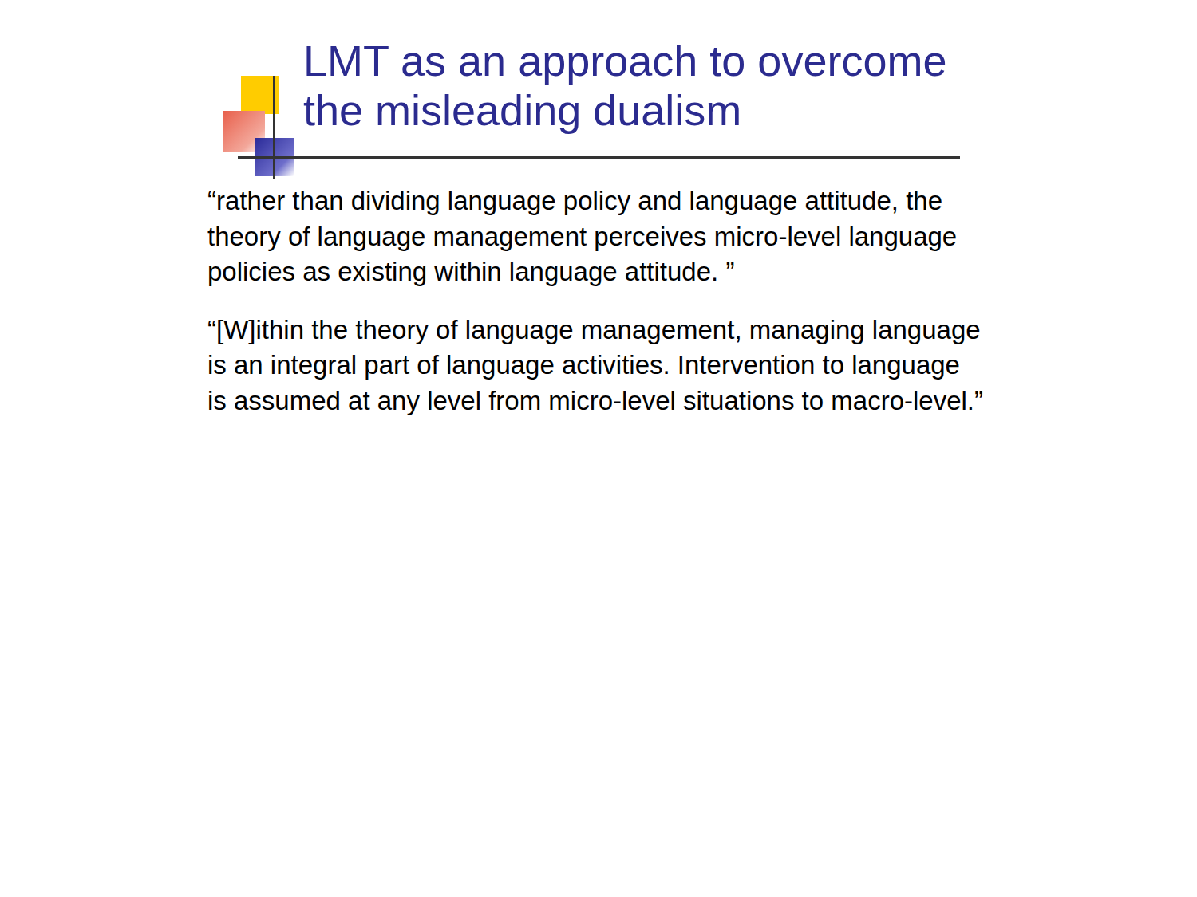LMT as an approach to overcome the misleading dualism
“rather than dividing language policy and language attitude, the theory of language management perceives micro-level language policies as existing within language attitude. ”
“[W]ithin the theory of language management, managing language is an integral part of language activities. Intervention to language is assumed at any level from micro-level situations to macro-level.”